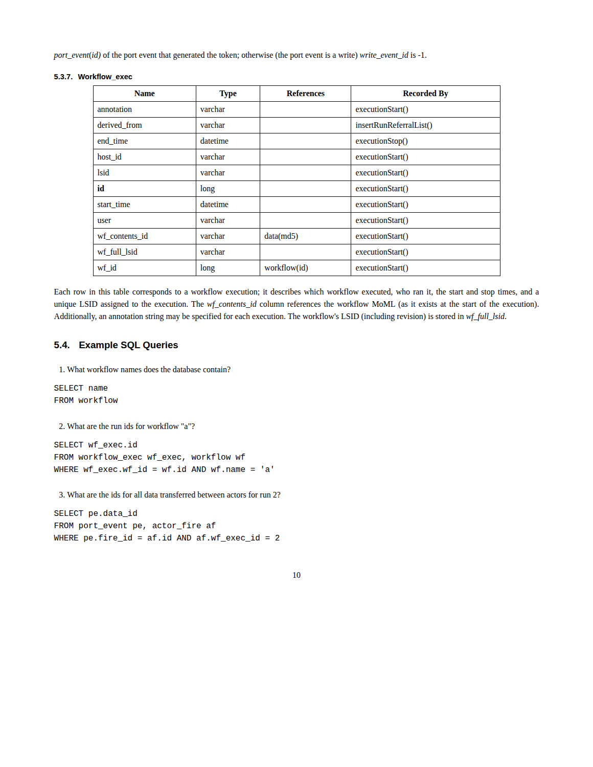port_event(id) of the port event that generated the token; otherwise (the port event is a write) write_event_id is -1.
5.3.7. Workflow_exec
| Name | Type | References | Recorded By |
| --- | --- | --- | --- |
| annotation | varchar | | executionStart() |
| derived_from | varchar | | insertRunReferralList() |
| end_time | datetime | | executionStop() |
| host_id | varchar | | executionStart() |
| lsid | varchar | | executionStart() |
| id | long | | executionStart() |
| start_time | datetime | | executionStart() |
| user | varchar | | executionStart() |
| wf_contents_id | varchar | data(md5) | executionStart() |
| wf_full_lsid | varchar | | executionStart() |
| wf_id | long | workflow(id) | executionStart() |
Each row in this table corresponds to a workflow execution; it describes which workflow executed, who ran it, the start and stop times, and a unique LSID assigned to the execution. The wf_contents_id column references the workflow MoML (as it exists at the start of the execution). Additionally, an annotation string may be specified for each execution. The workflow's LSID (including revision) is stored in wf_full_lsid.
5.4. Example SQL Queries
What workflow names does the database contain?
SELECT name
FROM workflow
What are the run ids for workflow "a"?
SELECT wf_exec.id
FROM workflow_exec wf_exec, workflow wf
WHERE wf_exec.wf_id = wf.id AND wf.name = 'a'
What are the ids for all data transferred between actors for run 2?
SELECT pe.data_id
FROM port_event pe, actor_fire af
WHERE pe.fire_id = af.id AND af.wf_exec_id = 2
10